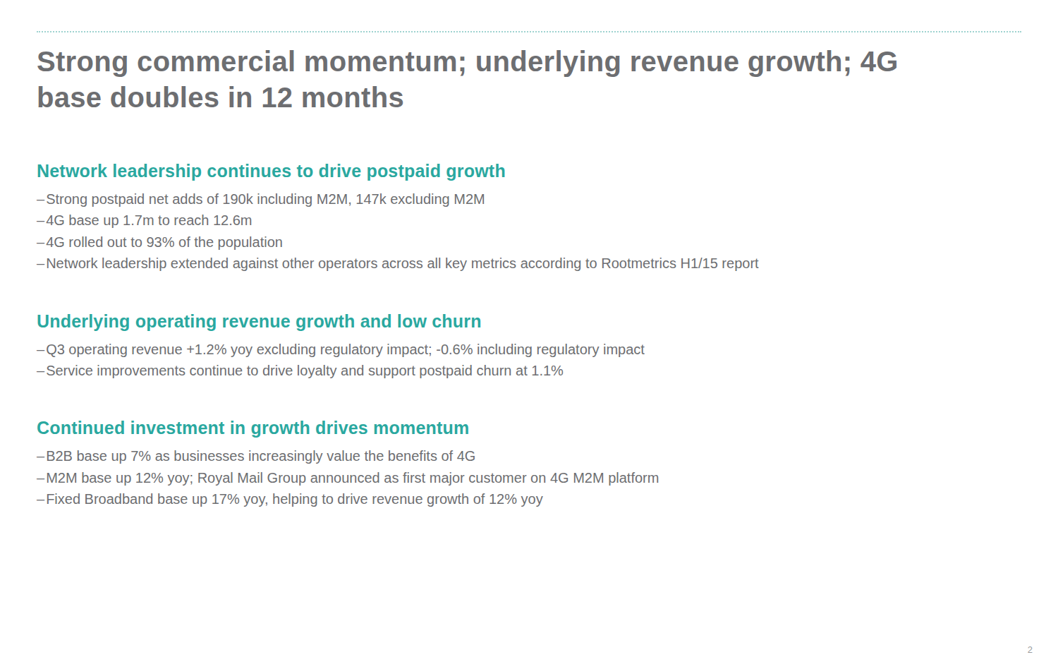Strong commercial momentum; underlying revenue growth; 4G base doubles in 12 months
Network leadership continues to drive postpaid growth
Strong postpaid net adds of 190k including M2M, 147k excluding M2M
4G base up 1.7m to reach 12.6m
4G rolled out to 93% of the population
Network leadership extended against other operators across all key metrics according to Rootmetrics H1/15 report
Underlying operating revenue growth and low churn
Q3 operating revenue +1.2% yoy excluding regulatory impact; -0.6% including regulatory impact
Service improvements continue to drive loyalty and support postpaid churn at 1.1%
Continued investment in growth drives momentum
B2B base up 7% as businesses increasingly value the benefits of 4G
M2M base up 12% yoy; Royal Mail Group announced as first major customer on 4G M2M platform
Fixed Broadband base up 17% yoy, helping to drive revenue growth of 12% yoy
2